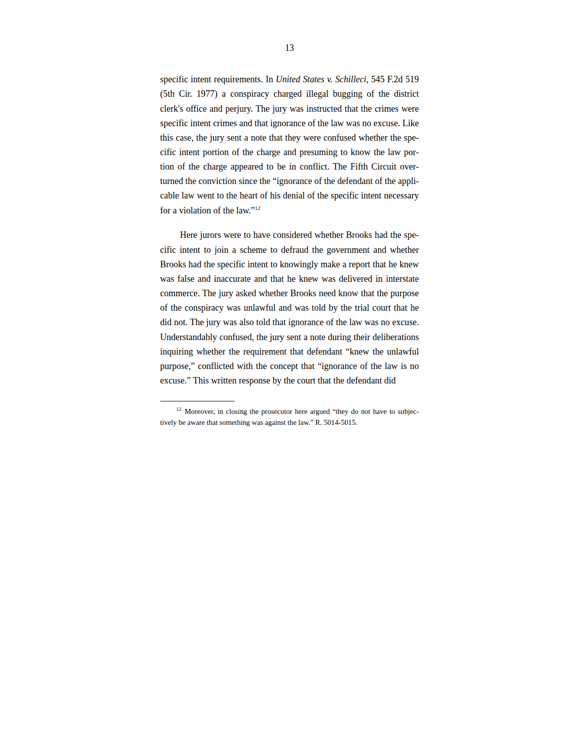13
specific intent requirements. In United States v. Schilleci, 545 F.2d 519 (5th Cir. 1977) a conspiracy charged illegal bugging of the district clerk's office and perjury. The jury was instructed that the crimes were specific intent crimes and that ignorance of the law was no excuse. Like this case, the jury sent a note that they were confused whether the specific intent portion of the charge and presuming to know the law portion of the charge appeared to be in conflict. The Fifth Circuit overturned the conviction since the “ignorance of the defendant of the applicable law went to the heart of his denial of the specific intent necessary for a violation of the law.”12
Here jurors were to have considered whether Brooks had the specific intent to join a scheme to defraud the government and whether Brooks had the specific intent to knowingly make a report that he knew was false and inaccurate and that he knew was delivered in interstate commerce. The jury asked whether Brooks need know that the purpose of the conspiracy was unlawful and was told by the trial court that he did not. The jury was also told that ignorance of the law was no excuse. Understandably confused, the jury sent a note during their deliberations inquiring whether the requirement that defendant “knew the unlawful purpose,” conflicted with the concept that “ignorance of the law is no excuse.” This written response by the court that the defendant did
12 Moreover, in closing the prosecutor here argued “they do not have to subjectively be aware that something was against the law.” R. 5014-5015.